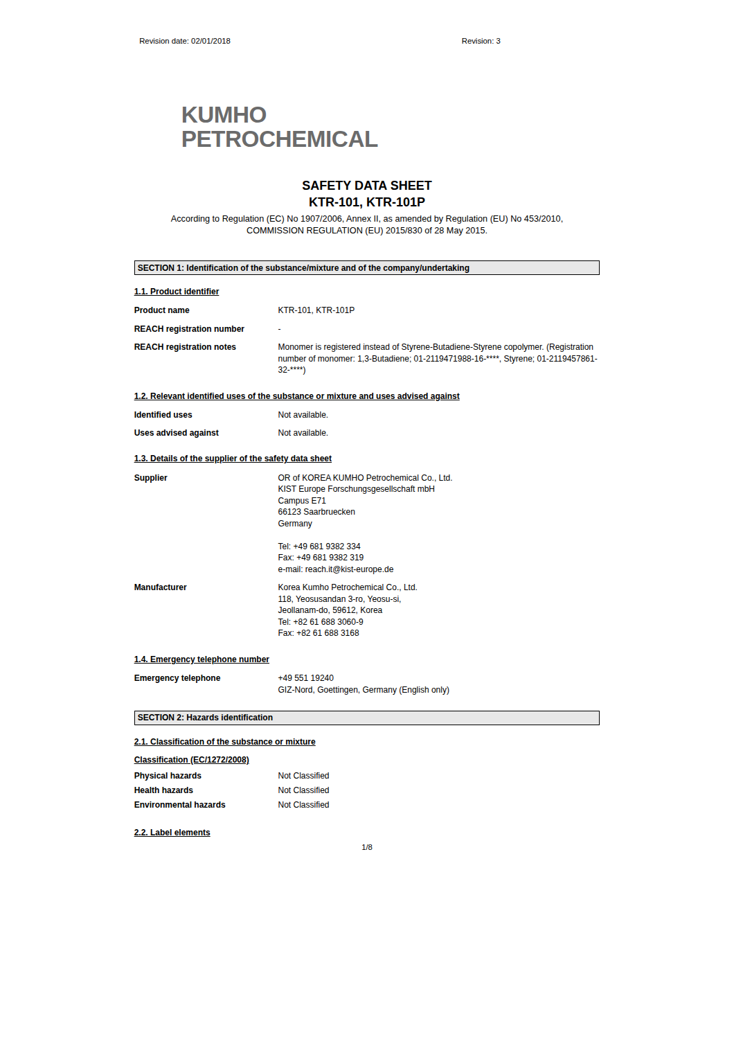Revision date: 02/01/2018
Revision: 3
KUMHO
PETROCHEMICAL
SAFETY DATA SHEET
KTR-101, KTR-101P
According to Regulation (EC) No 1907/2006, Annex II, as amended by Regulation (EU) No 453/2010,
COMMISSION REGULATION (EU) 2015/830 of 28 May 2015.
SECTION 1: Identification of the substance/mixture and of the company/undertaking
1.1. Product identifier
| Product name | KTR-101, KTR-101P |
| REACH registration number | - |
| REACH registration notes | Monomer is registered instead of Styrene-Butadiene-Styrene copolymer. (Registration number of monomer: 1,3-Butadiene; 01-2119471988-16-****, Styrene; 01-2119457861-32-****) |
1.2. Relevant identified uses of the substance or mixture and uses advised against
| Identified uses | Not available. |
| Uses advised against | Not available. |
1.3. Details of the supplier of the safety data sheet
| Supplier | OR of KOREA KUMHO Petrochemical Co., Ltd. KIST Europe Forschungsgesellschaft mbH Campus E71 66123 Saarbruecken Germany Tel: +49 681 9382 334 Fax: +49 681 9382 319 e-mail: reach.it@kist-europe.de |
| Manufacturer | Korea Kumho Petrochemical Co., Ltd. 118, Yeosusandan 3-ro, Yeosu-si, Jeollanam-do, 59612, Korea Tel: +82 61 688 3060-9 Fax: +82 61 688 3168 |
1.4. Emergency telephone number
| Emergency telephone | +49 551 19240 GIZ-Nord, Goettingen, Germany (English only) |
SECTION 2: Hazards identification
2.1. Classification of the substance or mixture
Classification (EC/1272/2008)
| Physical hazards | Not Classified |
| Health hazards | Not Classified |
| Environmental hazards | Not Classified |
2.2. Label elements
1/8